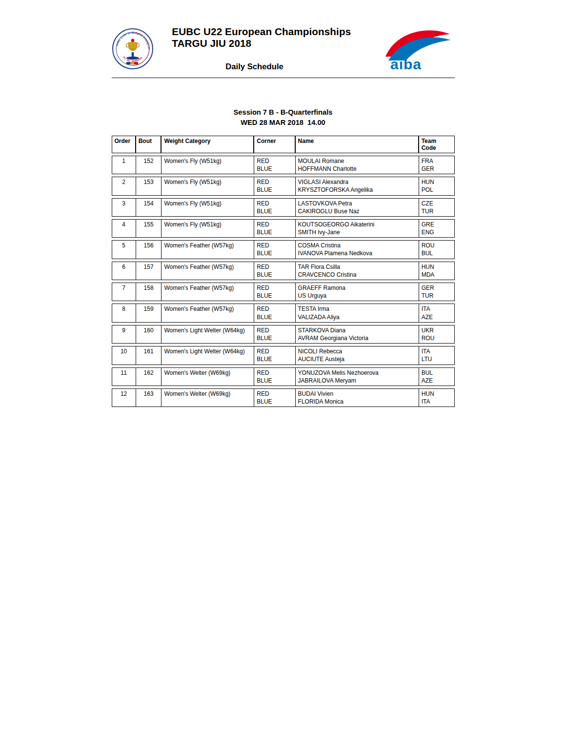EUBC Under 22 European Boxing Championships 2018 TG. JIU - ROMANIA
EUBC U22 European Championships TARGU JIU 2018
Daily Schedule
aiba
Session 7 B - B-Quarterfinals
WED 28 MAR 2018 14.00
| Order | Bout | Weight Category | Corner | Name | Team Code |
| --- | --- | --- | --- | --- | --- |
| 1 | 152 | Women's Fly (W51kg) | RED BLUE | MOULAI Romane HOFFMANN Charlotte | FRA GER |
| 2 | 153 | Women's Fly (W51kg) | RED BLUE | VIGLASI Alexandra KRYSZTOFORSKA Angelika | HUN POL |
| 3 | 154 | Women's Fly (W51kg) | RED BLUE | LASTOVKOVA Petra CAKIROGLU Buse Naz | CZE TUR |
| 4 | 155 | Women's Fly (W51kg) | RED BLUE | KOUTSOGEORGO Aikaterini SMITH Ivy-Jane | GRE ENG |
| 5 | 156 | Women's Feather (W57kg) | RED BLUE | COSMA Cristina IVANOVA Plamena Nedkova | ROU BUL |
| 6 | 157 | Women's Feather (W57kg) | RED BLUE | TAR Flora Csilla CRAVCENCO Cristina | HUN MDA |
| 7 | 158 | Women's Feather (W57kg) | RED BLUE | GRAEFF Ramona US Urguya | GER TUR |
| 8 | 159 | Women's Feather (W57kg) | RED BLUE | TESTA Irma VALIZADA Aliya | ITA AZE |
| 9 | 160 | Women's Light Welter (W64kg) | RED BLUE | STARKOVA Diana AVRAM Georgiana Victoria | UKR ROU |
| 10 | 161 | Women's Light Welter (W64kg) | RED BLUE | NICOLI Rebecca AUCIUTE Austeja | ITA LTU |
| 11 | 162 | Women's Welter (W69kg) | RED BLUE | YONUZOVA Melis Nezhoerova JABRAILOVA Meryam | BUL AZE |
| 12 | 163 | Women's Welter (W69kg) | RED BLUE | BUDAI Vivien FLORIDA Monica | HUN ITA |